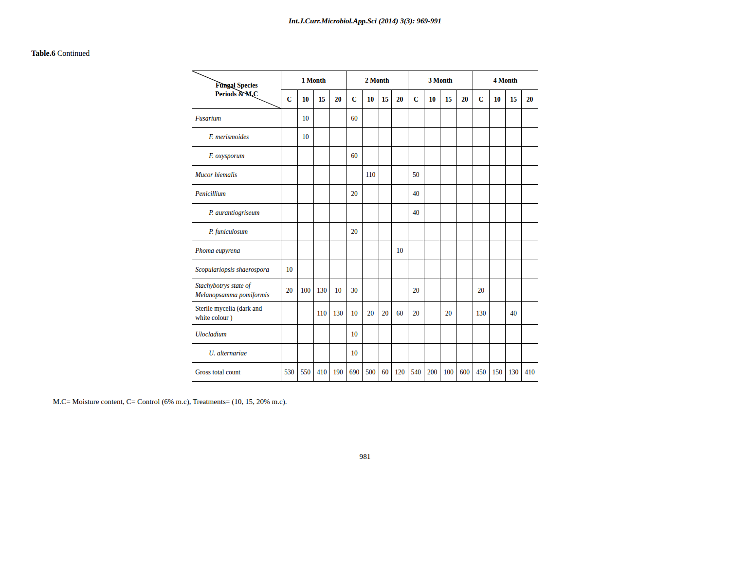Int.J.Curr.Microbiol.App.Sci (2014) 3(3): 969-991
Table.6 Continued
| Fungal Species Periods & M.C | 1 Month | 2 Month | 3 Month | 4 Month |
| --- | --- | --- | --- | --- |
| C | 10 | 15 | 20 | C | 10 | 15 | 20 | C | 10 | 15 | 20 | C | 10 | 15 | 20 |
| Fusarium | | 10 | | | 60 | | | | | | | | | | | |
| F. merismoides | | 10 | | | | | | | | | | | | | | |
| F. oxysporum | | | | | 60 | | | | | | | | | | | |
| Mucor hiemalis | | | | | | 110 | | | 50 | | | | | | | |
| Penicillium | | | | | 20 | | | | 40 | | | | | | | |
| P. aurantiogriseum | | | | | | | | | 40 | | | | | | | |
| P. funiculosum | | | | | 20 | | | | | | | | | | | |
| Phoma eupyrena | | | | | | | | 10 | | | | | | | | |
| Scopulariopsis shaerospora | 10 | | | | | | | | | | | | | | | |
| Stachybotrys state of Melanopsamma pomiformis | 20 | 100 | 130 | 10 | 30 | | | | 20 | | | | 20 | | | |
| Sterile mycelia (dark and white colour ) | | | 110 | 130 | 10 | 20 | 20 | 60 | 20 | | 20 | | 130 | | 40 | |
| Ulocladium | | | | | 10 | | | | | | | | | | | |
| U. alternariae | | | | | 10 | | | | | | | | | | | |
| Gross total count | 530 | 550 | 410 | 190 | 690 | 500 | 60 | 120 | 540 | 200 | 100 | 600 | 450 | 150 | 130 | 410 |
M.C= Moisture content, C= Control (6% m.c), Treatments= (10, 15, 20% m.c).
981